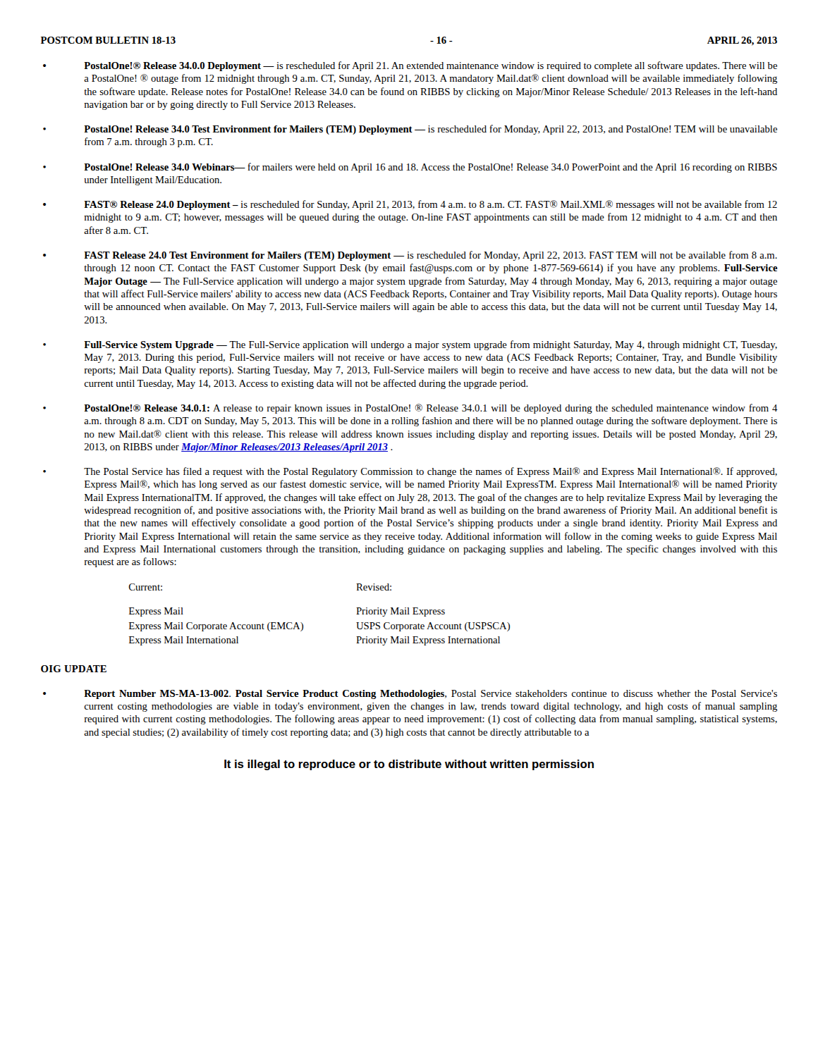POSTCOM BULLETIN 18-13 - 16 - APRIL 26, 2013
• PostalOne!® Release 34.0.0 Deployment — is rescheduled for April 21. An extended maintenance window is required to complete all software updates. There will be a PostalOne! ® outage from 12 midnight through 9 a.m. CT, Sunday, April 21, 2013. A mandatory Mail.dat® client download will be available immediately following the software update. Release notes for PostalOne! Release 34.0 can be found on RIBBS by clicking on Major/Minor Release Schedule/ 2013 Releases in the left-hand navigation bar or by going directly to Full Service 2013 Releases.
• PostalOne! Release 34.0 Test Environment for Mailers (TEM) Deployment — is rescheduled for Monday, April 22, 2013, and PostalOne! TEM will be unavailable from 7 a.m. through 3 p.m. CT.
• PostalOne! Release 34.0 Webinars— for mailers were held on April 16 and 18. Access the PostalOne! Release 34.0 PowerPoint and the April 16 recording on RIBBS under Intelligent Mail/Education.
• FAST® Release 24.0 Deployment – is rescheduled for Sunday, April 21, 2013, from 4 a.m. to 8 a.m. CT. FAST® Mail.XML® messages will not be available from 12 midnight to 9 a.m. CT; however, messages will be queued during the outage. On-line FAST appointments can still be made from 12 midnight to 4 a.m. CT and then after 8 a.m. CT.
• FAST Release 24.0 Test Environment for Mailers (TEM) Deployment — is rescheduled for Monday, April 22, 2013. FAST TEM will not be available from 8 a.m. through 12 noon CT. Contact the FAST Customer Support Desk (by email fast@usps.com or by phone 1-877-569-6614) if you have any problems. Full-Service Major Outage — The Full-Service application will undergo a major system upgrade from Saturday, May 4 through Monday, May 6, 2013, requiring a major outage that will affect Full-Service mailers' ability to access new data (ACS Feedback Reports, Container and Tray Visibility reports, Mail Data Quality reports). Outage hours will be announced when available. On May 7, 2013, Full-Service mailers will again be able to access this data, but the data will not be current until Tuesday May 14, 2013.
• Full-Service System Upgrade — The Full-Service application will undergo a major system upgrade from midnight Saturday, May 4, through midnight CT, Tuesday, May 7, 2013. During this period, Full-Service mailers will not receive or have access to new data (ACS Feedback Reports; Container, Tray, and Bundle Visibility reports; Mail Data Quality reports). Starting Tuesday, May 7, 2013, Full-Service mailers will begin to receive and have access to new data, but the data will not be current until Tuesday, May 14, 2013. Access to existing data will not be affected during the upgrade period.
• PostalOne!® Release 34.0.1: A release to repair known issues in PostalOne! ® Release 34.0.1 will be deployed during the scheduled maintenance window from 4 a.m. through 8 a.m. CDT on Sunday, May 5, 2013. This will be done in a rolling fashion and there will be no planned outage during the software deployment. There is no new Mail.dat® client with this release. This release will address known issues including display and reporting issues. Details will be posted Monday, April 29, 2013, on RIBBS under Major/Minor Releases/2013 Releases/April 2013 .
• The Postal Service has filed a request with the Postal Regulatory Commission to change the names of Express Mail® and Express Mail International®. If approved, Express Mail®, which has long served as our fastest domestic service, will be named Priority Mail ExpressTM. Express Mail International® will be named Priority Mail Express InternationalTM. If approved, the changes will take effect on July 28, 2013. The goal of the changes are to help revitalize Express Mail by leveraging the widespread recognition of, and positive associations with, the Priority Mail brand as well as building on the brand awareness of Priority Mail. An additional benefit is that the new names will effectively consolidate a good portion of the Postal Service’s shipping products under a single brand identity. Priority Mail Express and Priority Mail Express International will retain the same service as they receive today. Additional information will follow in the coming weeks to guide Express Mail and Express Mail International customers through the transition, including guidance on packaging supplies and labeling. The specific changes involved with this request are as follows:
| Current: | Revised: |
| Express Mail | Priority Mail Express |
| Express Mail Corporate Account (EMCA) | USPS Corporate Account (USPSCA) |
| Express Mail International | Priority Mail Express International |
OIG UPDATE
• Report Number MS-MA-13-002. Postal Service Product Costing Methodologies, Postal Service stakeholders continue to discuss whether the Postal Service's current costing methodologies are viable in today's environment, given the changes in law, trends toward digital technology, and high costs of manual sampling required with current costing methodologies. The following areas appear to need improvement: (1) cost of collecting data from manual sampling, statistical systems, and special studies; (2) availability of timely cost reporting data; and (3) high costs that cannot be directly attributable to a
It is illegal to reproduce or to distribute without written permission